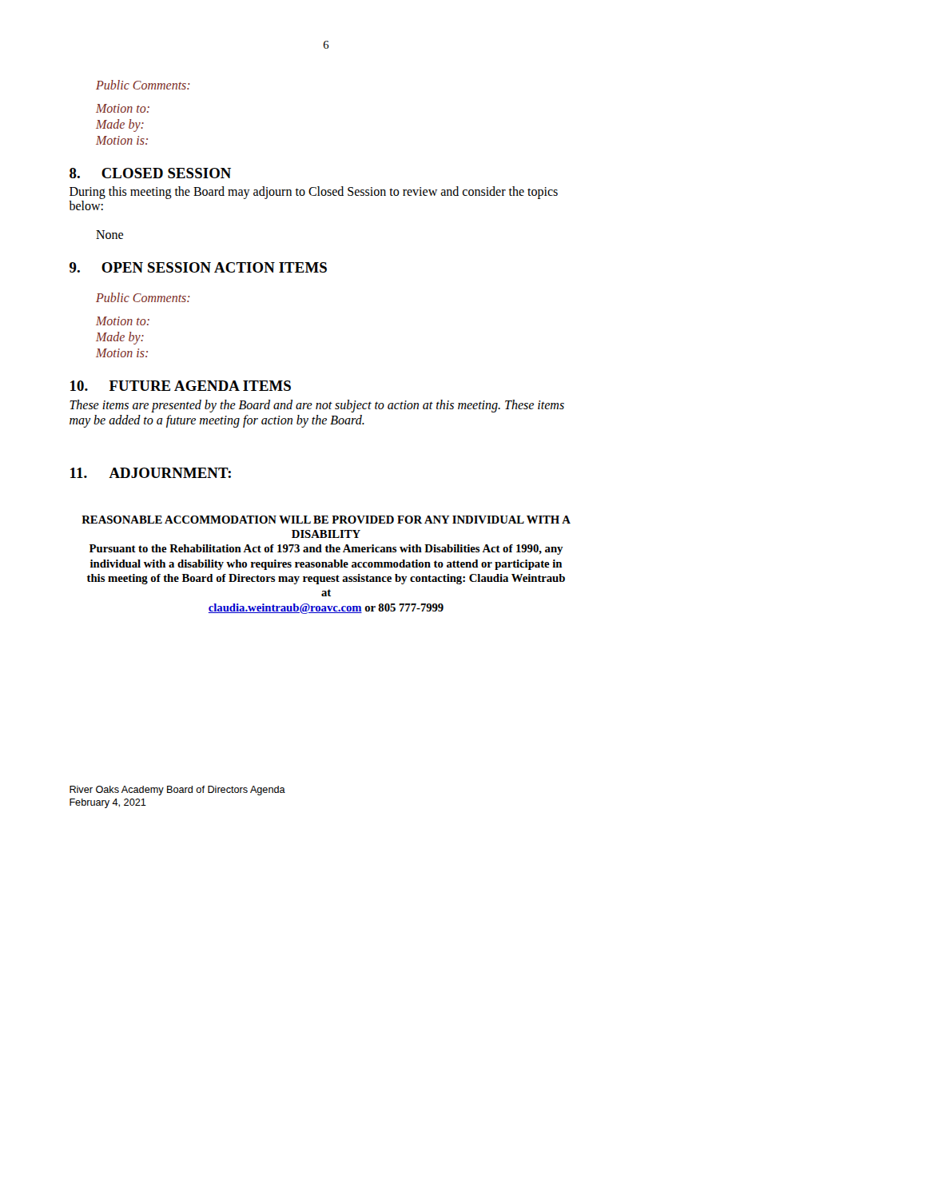6
Public Comments:
Motion to:
Made by:
Motion is:
8. CLOSED SESSION
During this meeting the Board may adjourn to Closed Session to review and consider the topics below:
None
9. OPEN SESSION ACTION ITEMS
Public Comments:
Motion to:
Made by:
Motion is:
10. FUTURE AGENDA ITEMS
These items are presented by the Board and are not subject to action at this meeting. These items may be added to a future meeting for action by the Board.
11. ADJOURNMENT:
REASONABLE ACCOMMODATION WILL BE PROVIDED FOR ANY INDIVIDUAL WITH A DISABILITY
Pursuant to the Rehabilitation Act of 1973 and the Americans with Disabilities Act of 1990, any individual with a disability who requires reasonable accommodation to attend or participate in this meeting of the Board of Directors may request assistance by contacting: Claudia Weintraub at
claudia.weintraub@roavc.com or 805 777-7999
River Oaks Academy Board of Directors Agenda
February 4, 2021